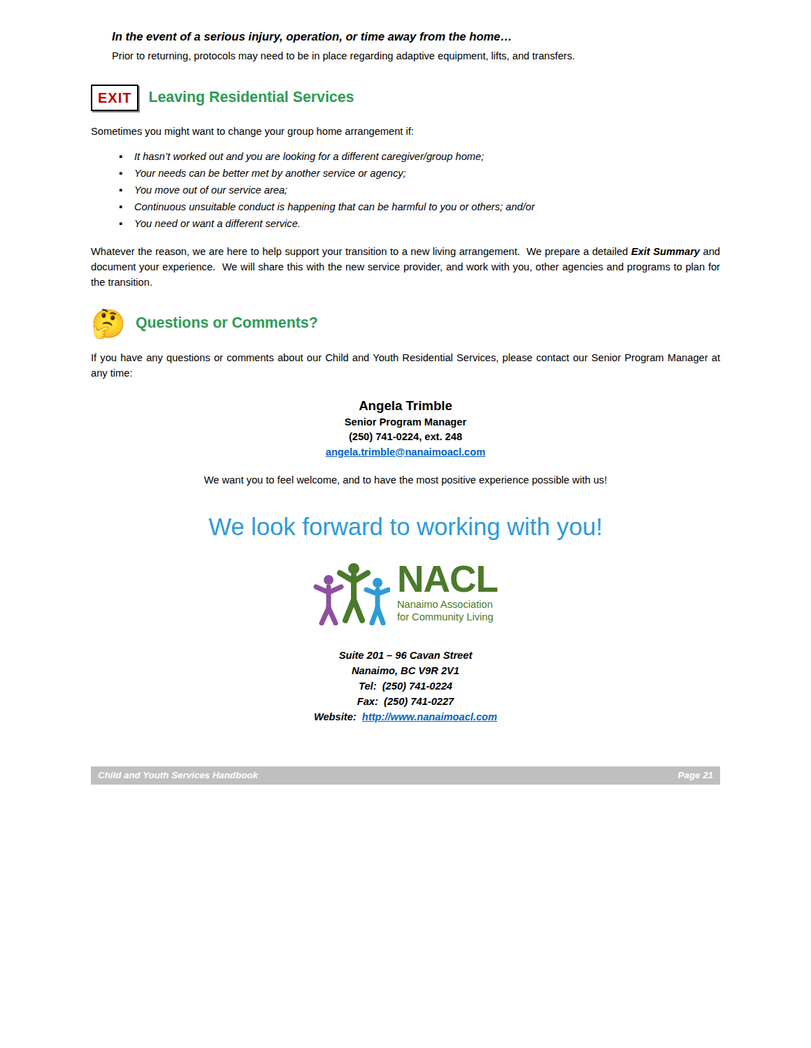In the event of a serious injury, operation, or time away from the home…
Prior to returning, protocols may need to be in place regarding adaptive equipment, lifts, and transfers.
EXIT Leaving Residential Services
Sometimes you might want to change your group home arrangement if:
It hasn’t worked out and you are looking for a different caregiver/group home;
Your needs can be better met by another service or agency;
You move out of our service area;
Continuous unsuitable conduct is happening that can be harmful to you or others; and/or
You need or want a different service.
Whatever the reason, we are here to help support your transition to a new living arrangement. We prepare a detailed Exit Summary and document your experience. We will share this with the new service provider, and work with you, other agencies and programs to plan for the transition.
🤔 Questions or Comments?
If you have any questions or comments about our Child and Youth Residential Services, please contact our Senior Program Manager at any time:
Angela Trimble
Senior Program Manager
(250) 741-0224, ext. 248
angela.trimble@nanaimoacl.com
We want you to feel welcome, and to have the most positive experience possible with us!
We look forward to working with you!
NACL
Nanaimo Association
for Community Living
Suite 201 – 96 Cavan Street
Nanaimo, BC V9R 2V1
Tel: (250) 741-0224
Fax: (250) 741-0227
Website: http://www.nanaimoacl.com
Child and Youth Services Handbook Page 21